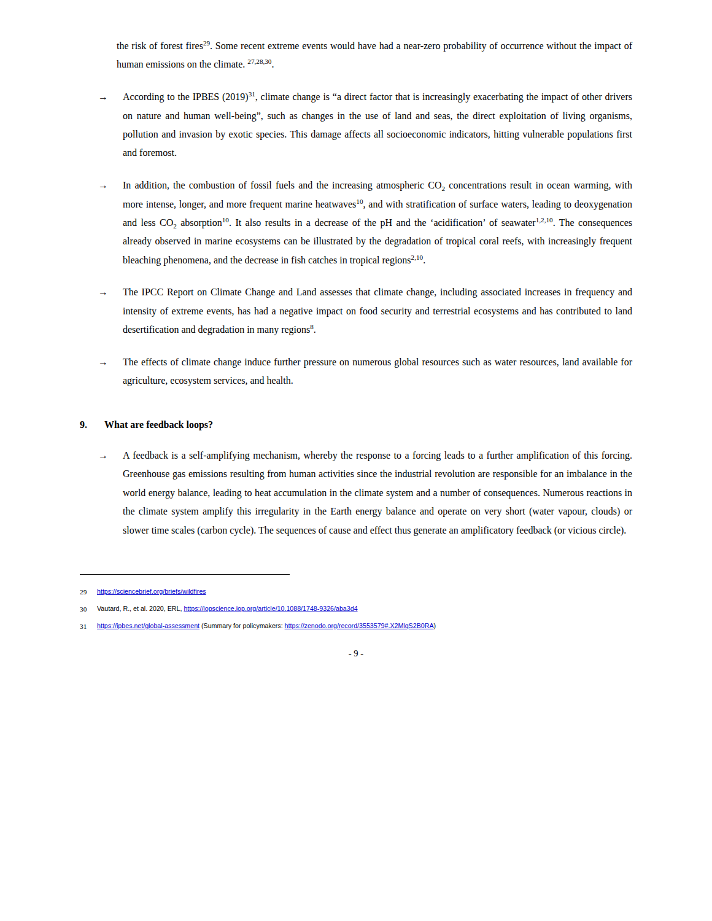the risk of forest fires29. Some recent extreme events would have had a near-zero probability of occurrence without the impact of human emissions on the climate. 27,28,30.
→ According to the IPBES (2019)31, climate change is “a direct factor that is increasingly exacerbating the impact of other drivers on nature and human well-being”, such as changes in the use of land and seas, the direct exploitation of living organisms, pollution and invasion by exotic species. This damage affects all socioeconomic indicators, hitting vulnerable populations first and foremost.
→ In addition, the combustion of fossil fuels and the increasing atmospheric CO2 concentrations result in ocean warming, with more intense, longer, and more frequent marine heatwaves10, and with stratification of surface waters, leading to deoxygenation and less CO2 absorption10. It also results in a decrease of the pH and the ‘acidification’ of seawater1,2,10. The consequences already observed in marine ecosystems can be illustrated by the degradation of tropical coral reefs, with increasingly frequent bleaching phenomena, and the decrease in fish catches in tropical regions2,10.
→ The IPCC Report on Climate Change and Land assesses that climate change, including associated increases in frequency and intensity of extreme events, has had a negative impact on food security and terrestrial ecosystems and has contributed to land desertification and degradation in many regions8.
→ The effects of climate change induce further pressure on numerous global resources such as water resources, land available for agriculture, ecosystem services, and health.
9. What are feedback loops?
→ A feedback is a self-amplifying mechanism, whereby the response to a forcing leads to a further amplification of this forcing. Greenhouse gas emissions resulting from human activities since the industrial revolution are responsible for an imbalance in the world energy balance, leading to heat accumulation in the climate system and a number of consequences. Numerous reactions in the climate system amplify this irregularity in the Earth energy balance and operate on very short (water vapour, clouds) or slower time scales (carbon cycle). The sequences of cause and effect thus generate an amplificatory feedback (or vicious circle).
29 https://sciencebrief.org/briefs/wildfires
30 Vautard, R., et al. 2020, ERL, https://iopscience.iop.org/article/10.1088/1748-9326/aba3d4
31 https://ipbes.net/global-assessment (Summary for policymakers: https://zenodo.org/record/3553579#.X2MlqS2B0RA)
- 9 -